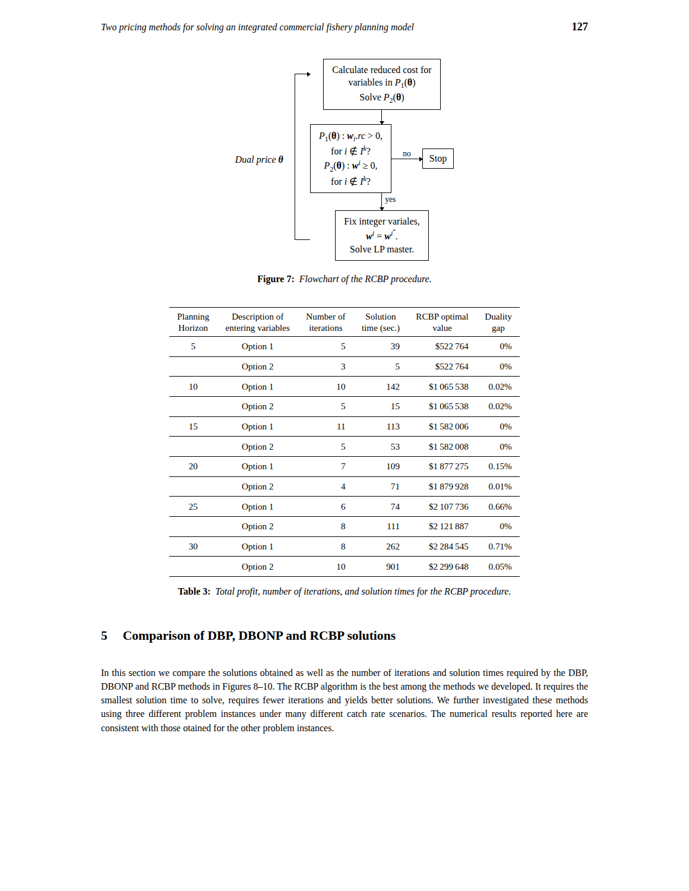Two pricing methods for solving an integrated commercial fishery planning model 127
Dual price θ
Calculate reduced cost for
variables in P1(θ)
Solve P2(θ)
P1(θ) : wi.rc > 0,
for i ∉ Ik?
P2(θ) : wi ≥ 0,
for i ∉ Ik?
no
Stop
yes
Fix integer variales,
wi = wi*.
Solve LP master.
Figure 7: Flowchart of the RCBP procedure.
| Planning Horizon | Description of entering variables | Number of iterations | Solution time (sec.) | RCBP optimal value | Duality gap |
| --- | --- | --- | --- | --- | --- |
| 5 | Option 1 | 5 | 39 | $522 764 | 0% |
| | Option 2 | 3 | 5 | $522 764 | 0% |
| 10 | Option 1 | 10 | 142 | $1 065 538 | 0.02% |
| | Option 2 | 5 | 15 | $1 065 538 | 0.02% |
| 15 | Option 1 | 11 | 113 | $1 582 006 | 0% |
| | Option 2 | 5 | 53 | $1 582 008 | 0% |
| 20 | Option 1 | 7 | 109 | $1 877 275 | 0.15% |
| | Option 2 | 4 | 71 | $1 879 928 | 0.01% |
| 25 | Option 1 | 6 | 74 | $2 107 736 | 0.66% |
| | Option 2 | 8 | 111 | $2 121 887 | 0% |
| 30 | Option 1 | 8 | 262 | $2 284 545 | 0.71% |
| | Option 2 | 10 | 901 | $2 299 648 | 0.05% |
Table 3: Total profit, number of iterations, and solution times for the RCBP procedure.
5 Comparison of DBP, DBONP and RCBP solutions
In this section we compare the solutions obtained as well as the number of iterations and solution times required by the DBP, DBONP and RCBP methods in Figures 8–10. The RCBP algorithm is the best among the methods we developed. It requires the smallest solution time to solve, requires fewer iterations and yields better solutions. We further investigated these methods using three different problem instances under many different catch rate scenarios. The numerical results reported here are consistent with those otained for the other problem instances.